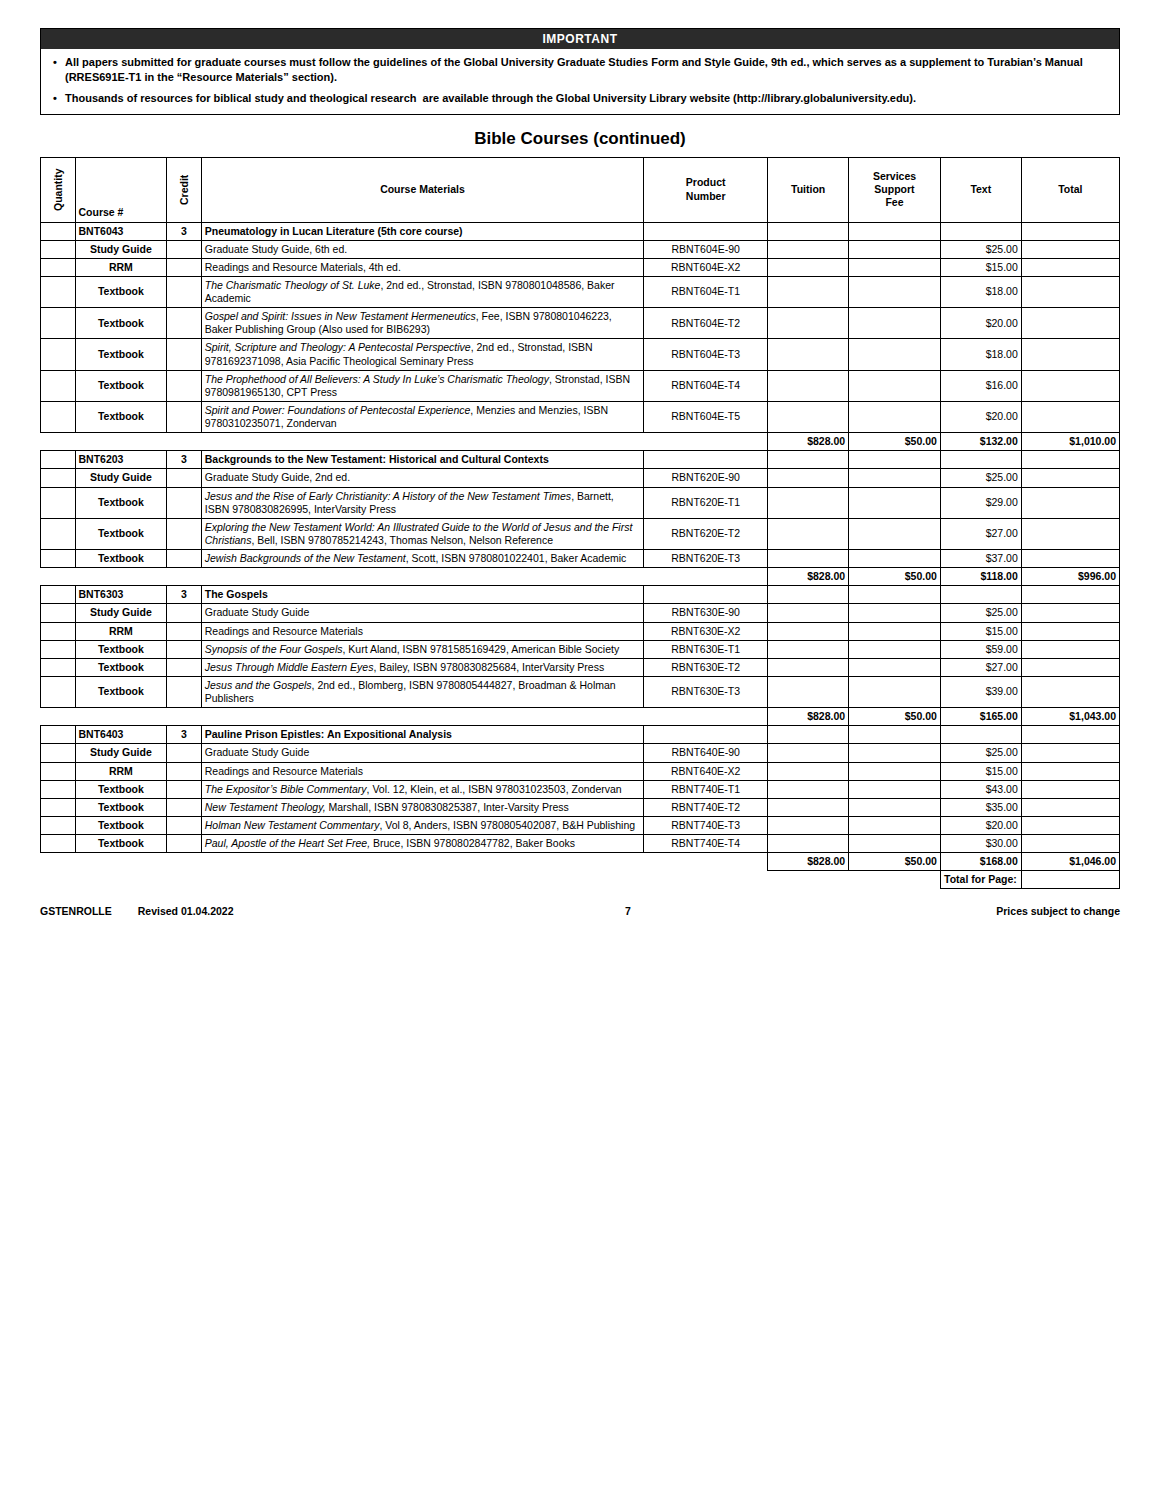IMPORTANT
All papers submitted for graduate courses must follow the guidelines of the Global University Graduate Studies Form and Style Guide, 9th ed., which serves as a supplement to Turabian’s Manual (RRES691E-T1 in the “Resource Materials” section).
Thousands of resources for biblical study and theological research are available through the Global University Library website (http://library.globaluniversity.edu).
Bible Courses (continued)
| Quantity | Course # | Credit | Course Materials | Product Number | Tuition | Services Support Fee | Text | Total |
| --- | --- | --- | --- | --- | --- | --- | --- | --- |
| | BNT6043 | 3 | Pneumatology in Lucan Literature (5th core course) | | | | | |
| | Study Guide | | Graduate Study Guide, 6th ed. | RBNT604E-90 | | | $25.00 | |
| | RRM | | Readings and Resource Materials, 4th ed. | RBNT604E-X2 | | | $15.00 | |
| | Textbook | | The Charismatic Theology of St. Luke , 2nd ed., Stronstad, ISBN 9780801048586, Baker Academic | RBNT604E-T1 | | | $18.00 | |
| | Textbook | | Gospel and Spirit: Issues in New Testament Hermeneutics , Fee, ISBN 9780801046223, Baker Publishing Group (Also used for BIB6293) | RBNT604E-T2 | | | $20.00 | |
| | Textbook | | Spirit, Scripture and Theology: A Pentecostal Perspective , 2nd ed., Stronstad, ISBN 9781692371098, Asia Pacific Theological Seminary Press | RBNT604E-T3 | | | $18.00 | |
| | Textbook | | The Prophethood of All Believers: A Study In Luke’s Charismatic Theology , Stronstad, ISBN 9780981965130, CPT Press | RBNT604E-T4 | | | $16.00 | |
| | Textbook | | Spirit and Power: Foundations of Pentecostal Experience , Menzies and Menzies, ISBN 9780310235071, Zondervan | RBNT604E-T5 | | | $20.00 | |
| | | | | | $828.00 | $50.00 | $132.00 | $1,010.00 |
| | BNT6203 | 3 | Backgrounds to the New Testament: Historical and Cultural Contexts | | | | | |
| | Study Guide | | Graduate Study Guide, 2nd ed. | RBNT620E-90 | | | $25.00 | |
| | Textbook | | Jesus and the Rise of Early Christianity: A History of the New Testament Times , Barnett, ISBN 9780830826995, InterVarsity Press | RBNT620E-T1 | | | $29.00 | |
| | Textbook | | Exploring the New Testament World: An Illustrated Guide to the World of Jesus and the First Christians , Bell, ISBN 9780785214243, Thomas Nelson, Nelson Reference | RBNT620E-T2 | | | $27.00 | |
| | Textbook | | Jewish Backgrounds of the New Testament , Scott, ISBN 9780801022401, Baker Academic | RBNT620E-T3 | | | $37.00 | |
| | | | | | $828.00 | $50.00 | $118.00 | $996.00 |
| | BNT6303 | 3 | The Gospels | | | | | |
| | Study Guide | | Graduate Study Guide | RBNT630E-90 | | | $25.00 | |
| | RRM | | Readings and Resource Materials | RBNT630E-X2 | | | $15.00 | |
| | Textbook | | Synopsis of the Four Gospels , Kurt Aland, ISBN 9781585169429, American Bible Society | RBNT630E-T1 | | | $59.00 | |
| | Textbook | | Jesus Through Middle Eastern Eyes , Bailey, ISBN 9780830825684, InterVarsity Press | RBNT630E-T2 | | | $27.00 | |
| | Textbook | | Jesus and the Gospels , 2nd ed., Blomberg, ISBN 9780805444827, Broadman & Holman Publishers | RBNT630E-T3 | | | $39.00 | |
| | | | | | $828.00 | $50.00 | $165.00 | $1,043.00 |
| | BNT6403 | 3 | Pauline Prison Epistles: An Expositional Analysis | | | | | |
| | Study Guide | | Graduate Study Guide | RBNT640E-90 | | | $25.00 | |
| | RRM | | Readings and Resource Materials | RBNT640E-X2 | | | $15.00 | |
| | Textbook | | The Expositor’s Bible Commentary , Vol. 12, Klein, et al., ISBN 978031023503, Zondervan | RBNT740E-T1 | | | $43.00 | |
| | Textbook | | New Testament Theology, Marshall, ISBN 9780830825387, Inter-Varsity Press | RBNT740E-T2 | | | $35.00 | |
| | Textbook | | Holman New Testament Commentary , Vol 8, Anders, ISBN 9780805402087, B&H Publishing | RBNT740E-T3 | | | $20.00 | |
| | Textbook | | Paul, Apostle of the Heart Set Free, Bruce, ISBN 9780802847782, Baker Books | RBNT740E-T4 | | | $30.00 | |
| | | | | | $828.00 | $50.00 | $168.00 | $1,046.00 |
| | | | | | | | Total for Page: | |
GSTENROLLE Revised 01.04.2022
7
Prices subject to change